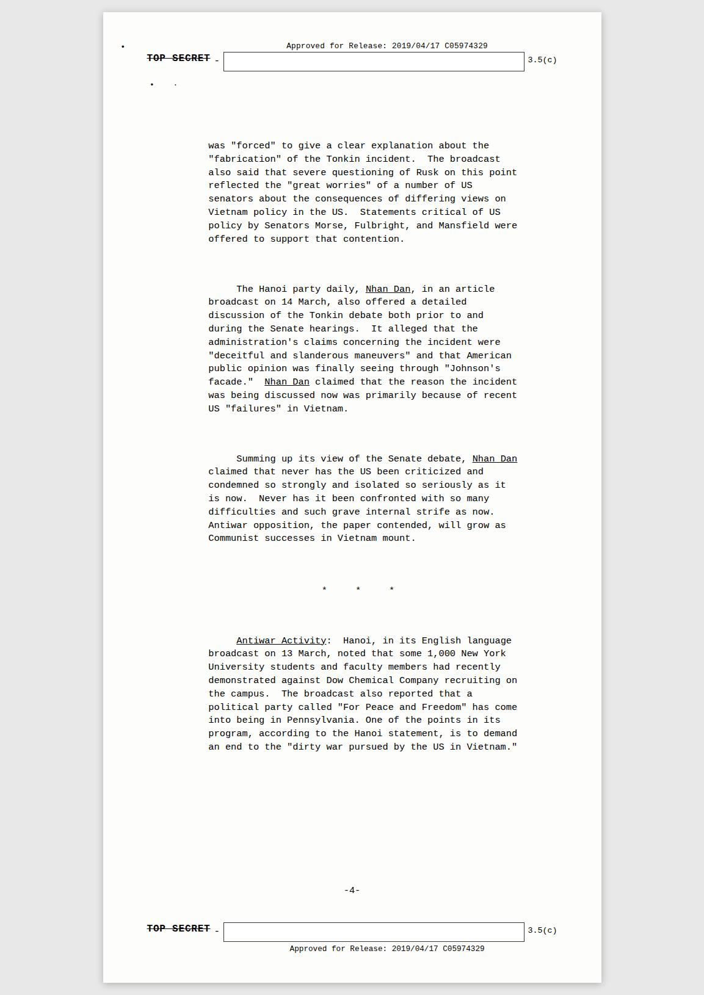Approved for Release: 2019/04/17 C05974329
• TOP SECRET -
3.5(c)
• ·
was "forced" to give a clear explanation about the "fabrication" of the Tonkin incident. The broadcast also said that severe questioning of Rusk on this point reflected the "great worries" of a number of US senators about the consequences of differing views on Vietnam policy in the US. Statements critical of US policy by Senators Morse, Fulbright, and Mansfield were offered to support that contention.
The Hanoi party daily, Nhan Dan, in an article broadcast on 14 March, also offered a detailed discussion of the Tonkin debate both prior to and during the Senate hearings. It alleged that the administration's claims concerning the incident were "deceitful and slanderous maneuvers" and that American public opinion was finally seeing through "Johnson's facade." Nhan Dan claimed that the reason the incident was being discussed now was primarily because of recent US "failures" in Vietnam.
Summing up its view of the Senate debate, Nhan Dan claimed that never has the US been criticized and condemned so strongly and isolated so seriously as it is now. Never has it been confronted with so many difficulties and such grave internal strife as now. Antiwar opposition, the paper contended, will grow as Communist successes in Vietnam mount.
* * *
Antiwar Activity: Hanoi, in its English language broadcast on 13 March, noted that some 1,000 New York University students and faculty members had recently demonstrated against Dow Chemical Company recruiting on the campus. The broadcast also reported that a political party called "For Peace and Freedom" has come into being in Pennsylvania. One of the points in its program, according to the Hanoi statement, is to demand an end to the "dirty war pursued by the US in Vietnam."
-4-
TOP SECRET -
3.5(c)
Approved for Release: 2019/04/17 C05974329